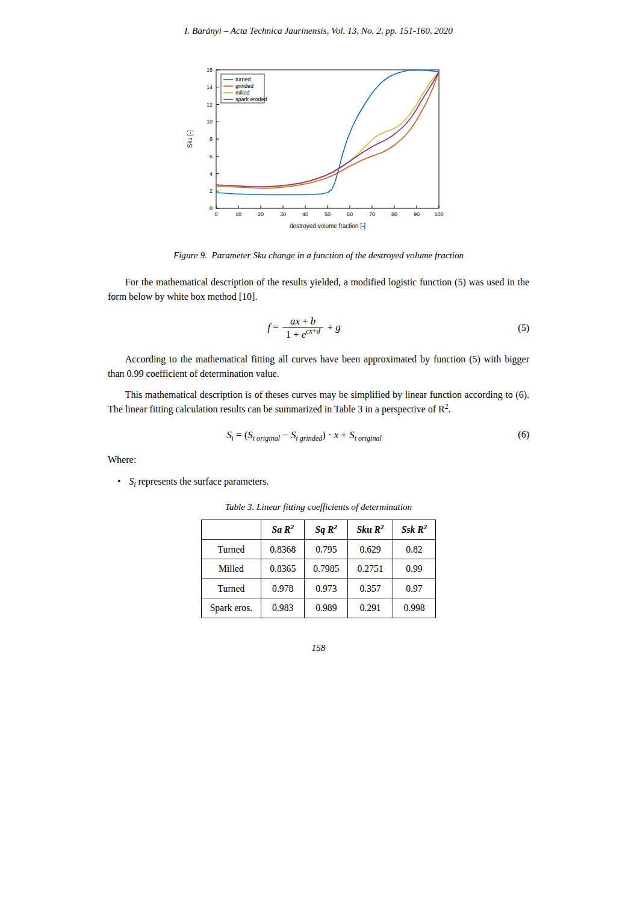I. Barányi – Acta Technica Jaurinensis, Vol. 13, No. 2, pp. 151-160, 2020
0 2 4 6 8 10 12 14 16 0 10 20 30 40 50 60 70 80 90 100 Sku [-] destroyed volume fraction [-] turned grinded milled spark eroded
Figure 9. Parameter Sku change in a function of the destroyed volume fraction
For the mathematical description of the results yielded, a modified logistic function (5) was used in the form below by white box method [10].
f = ax + b 1 + ecx+d + g
(5)
According to the mathematical fitting all curves have been approximated by function (5) with bigger than 0.99 coefficient of determination value.
This mathematical description is of theses curves may be simplified by linear function according to (6). The linear fitting calculation results can be summarized in Table 3 in a perspective of R2.
Si = (Si original − Si grinded) · x + Si original
(6)
Where:
Si represents the surface parameters.
Table 3. Linear fitting coefficients of determination
| | Sa R 2 | Sq R 2 | Sku R 2 | Ssk R 2 |
| --- | --- | --- | --- | --- |
| Turned | 0.8368 | 0.795 | 0.629 | 0.82 |
| Milled | 0.8365 | 0.7985 | 0.2751 | 0.99 |
| Turned | 0.978 | 0.973 | 0.357 | 0.97 |
| Spark eros. | 0.983 | 0.989 | 0.291 | 0.998 |
158